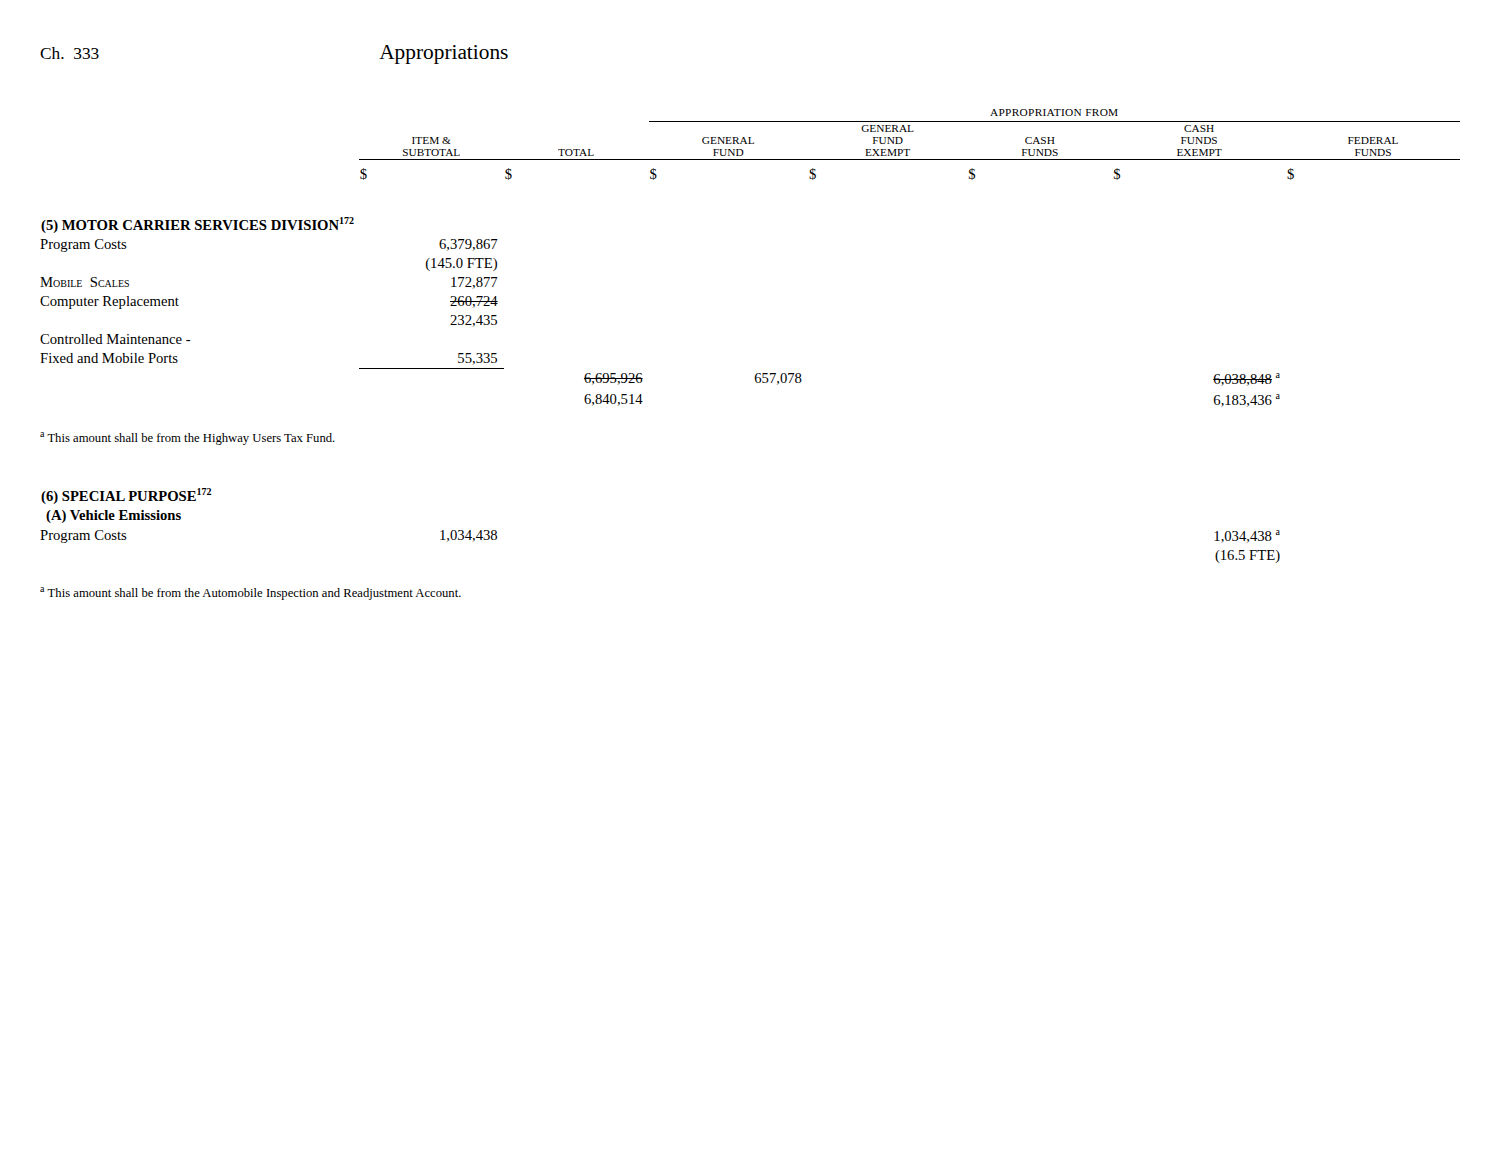Ch. 333 Appropriations
| | | | APPROPRIATION FROM |
| | ITEM & | | GENERAL | GENERAL FUND | CASH | CASH FUNDS | FEDERAL |
| | SUBTOTAL | TOTAL | FUND | EXEMPT | FUNDS | EXEMPT | FUNDS |
| | $ | $ | $ | $ | $ | $ | $ |
| (5) MOTOR CARRIER SERVICES DIVISION 172 | | | | | | | |
| Program Costs | 6,379,867 | | | | | | |
| | (145.0 FTE) | | | | | | |
| Mobile Scales | 172,877 | | | | | | |
| Computer Replacement | 260,724 | | | | | | |
| | 232,435 | | | | | | |
| Controlled Maintenance - | | | | | | | |
| Fixed and Mobile Ports | 55,335 | | | | | | |
| | | 6,695,926 | 657,078 | | | 6,038,848 a | |
| | | 6,840,514 | | | | 6,183,436 a | |
a This amount shall be from the Highway Users Tax Fund.
| (6) SPECIAL PURPOSE 172 | | | | | | | |
| (A) Vehicle Emissions | | | | | | | |
| Program Costs | 1,034,438 | | | | | 1,034,438 a | |
| | | | | | | (16.5 FTE) | |
a This amount shall be from the Automobile Inspection and Readjustment Account.